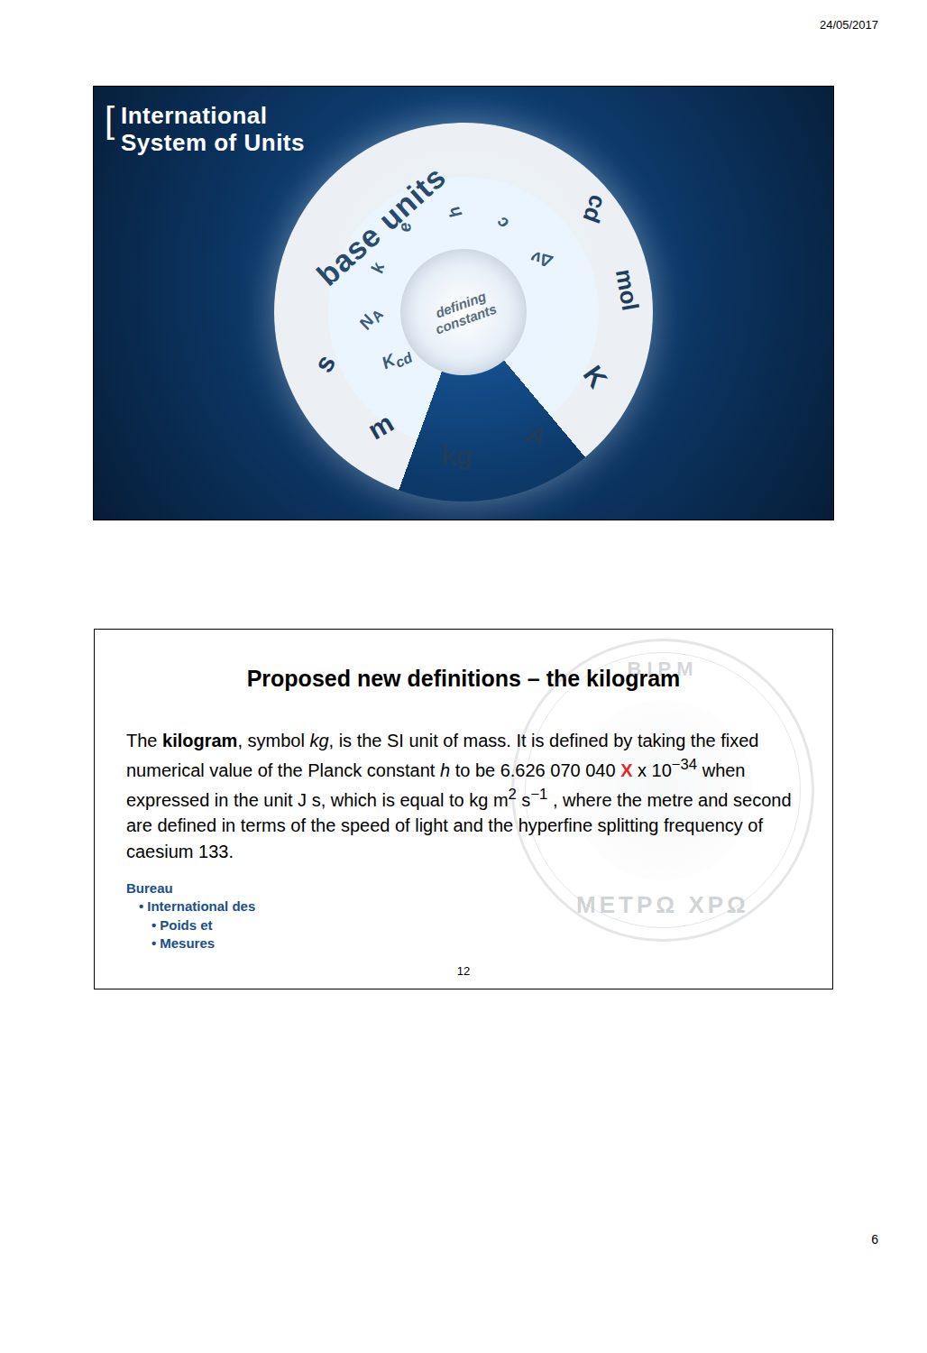24/05/2017
[ International
System of Units
base units
defining
constants
s
m
kg
A
K
mol
cd
NA
Kcd
k
e
h
c
Δν
BIPM
ΜΕΤΡΩ ΧΡΩ
Proposed new definitions – the kilogram
The kilogram, symbol kg, is the SI unit of mass. It is defined by taking the fixed numerical value of the Planck constant h to be 6.626 070 040 X x 10−34 when expressed in the unit J s, which is equal to kg m2 s−1 , where the metre and second are defined in terms of the speed of light and the hyperfine splitting frequency of caesium 133.
Bureau
•International des
•Poids et
•Mesures
12
6